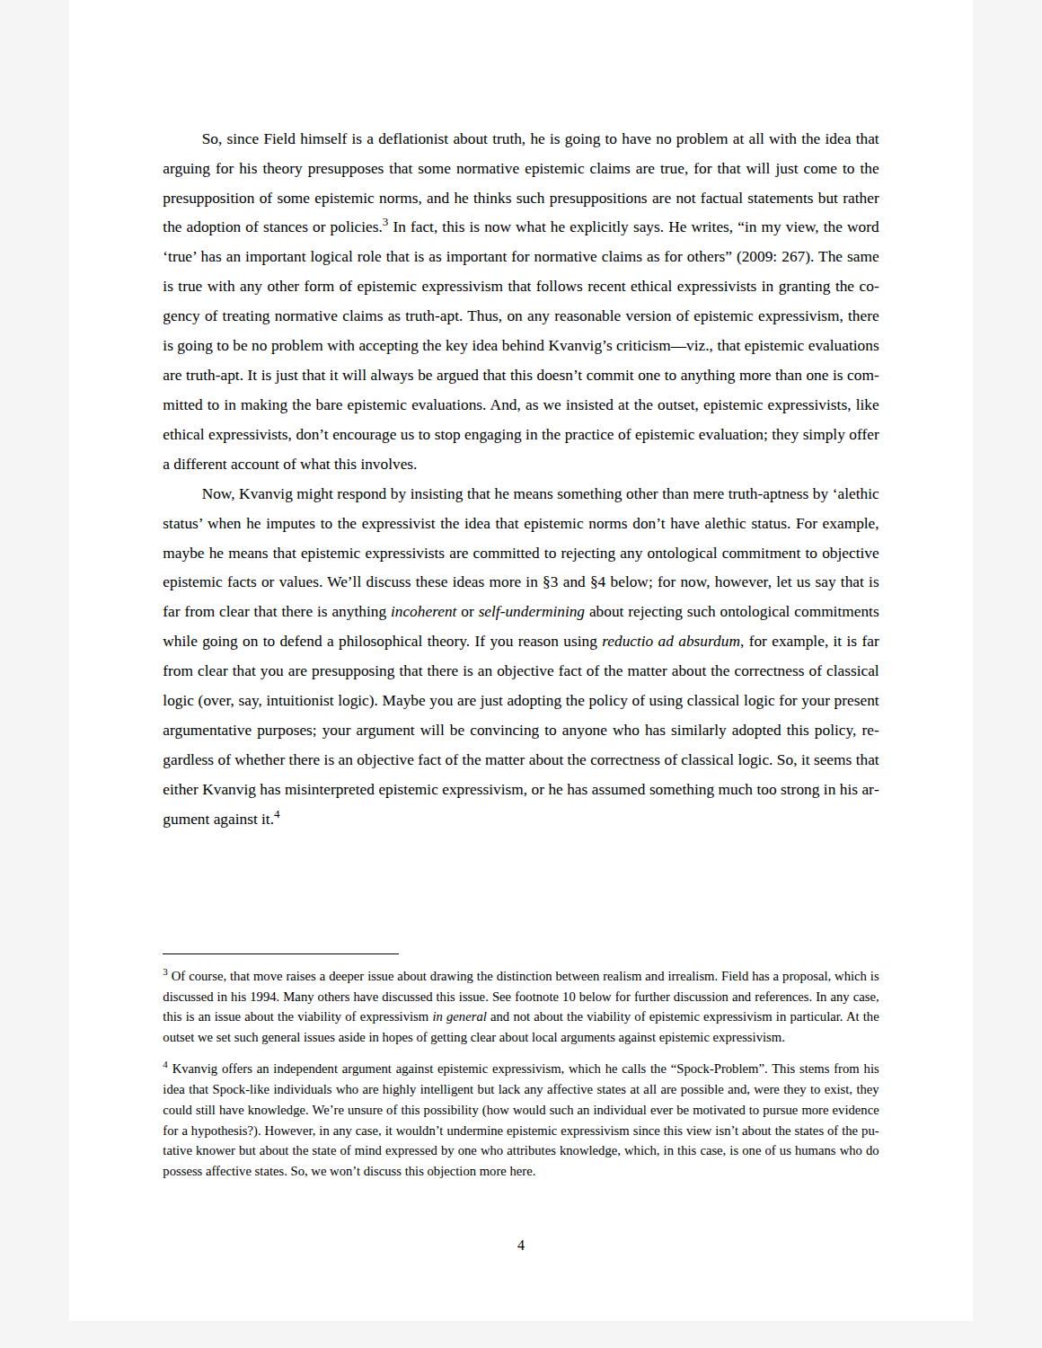So, since Field himself is a deflationist about truth, he is going to have no problem at all with the idea that arguing for his theory presupposes that some normative epistemic claims are true, for that will just come to the presupposition of some epistemic norms, and he thinks such presuppositions are not factual statements but rather the adoption of stances or policies.3 In fact, this is now what he explicitly says. He writes, “in my view, the word ‘true’ has an important logical role that is as important for normative claims as for others” (2009: 267). The same is true with any other form of epistemic expressivism that follows recent ethical expressivists in granting the cogency of treating normative claims as truth-apt. Thus, on any reasonable version of epistemic expressivism, there is going to be no problem with accepting the key idea behind Kvanvig’s criticism—viz., that epistemic evaluations are truth-apt. It is just that it will always be argued that this doesn’t commit one to anything more than one is committed to in making the bare epistemic evaluations. And, as we insisted at the outset, epistemic expressivists, like ethical expressivists, don’t encourage us to stop engaging in the practice of epistemic evaluation; they simply offer a different account of what this involves.
Now, Kvanvig might respond by insisting that he means something other than mere truth-aptness by ‘alethic status’ when he imputes to the expressivist the idea that epistemic norms don’t have alethic status. For example, maybe he means that epistemic expressivists are committed to rejecting any ontological commitment to objective epistemic facts or values. We’ll discuss these ideas more in §3 and §4 below; for now, however, let us say that is far from clear that there is anything incoherent or self-undermining about rejecting such ontological commitments while going on to defend a philosophical theory. If you reason using reductio ad absurdum, for example, it is far from clear that you are presupposing that there is an objective fact of the matter about the correctness of classical logic (over, say, intuitionist logic). Maybe you are just adopting the policy of using classical logic for your present argumentative purposes; your argument will be convincing to anyone who has similarly adopted this policy, regardless of whether there is an objective fact of the matter about the correctness of classical logic. So, it seems that either Kvanvig has misinterpreted epistemic expressivism, or he has assumed something much too strong in his argument against it.4
3 Of course, that move raises a deeper issue about drawing the distinction between realism and irrealism. Field has a proposal, which is discussed in his 1994. Many others have discussed this issue. See footnote 10 below for further discussion and references. In any case, this is an issue about the viability of expressivism in general and not about the viability of epistemic expressivism in particular. At the outset we set such general issues aside in hopes of getting clear about local arguments against epistemic expressivism.
4 Kvanvig offers an independent argument against epistemic expressivism, which he calls the “Spock-Problem”. This stems from his idea that Spock-like individuals who are highly intelligent but lack any affective states at all are possible and, were they to exist, they could still have knowledge. We’re unsure of this possibility (how would such an individual ever be motivated to pursue more evidence for a hypothesis?). However, in any case, it wouldn’t undermine epistemic expressivism since this view isn’t about the states of the putative knower but about the state of mind expressed by one who attributes knowledge, which, in this case, is one of us humans who do possess affective states. So, we won’t discuss this objection more here.
4